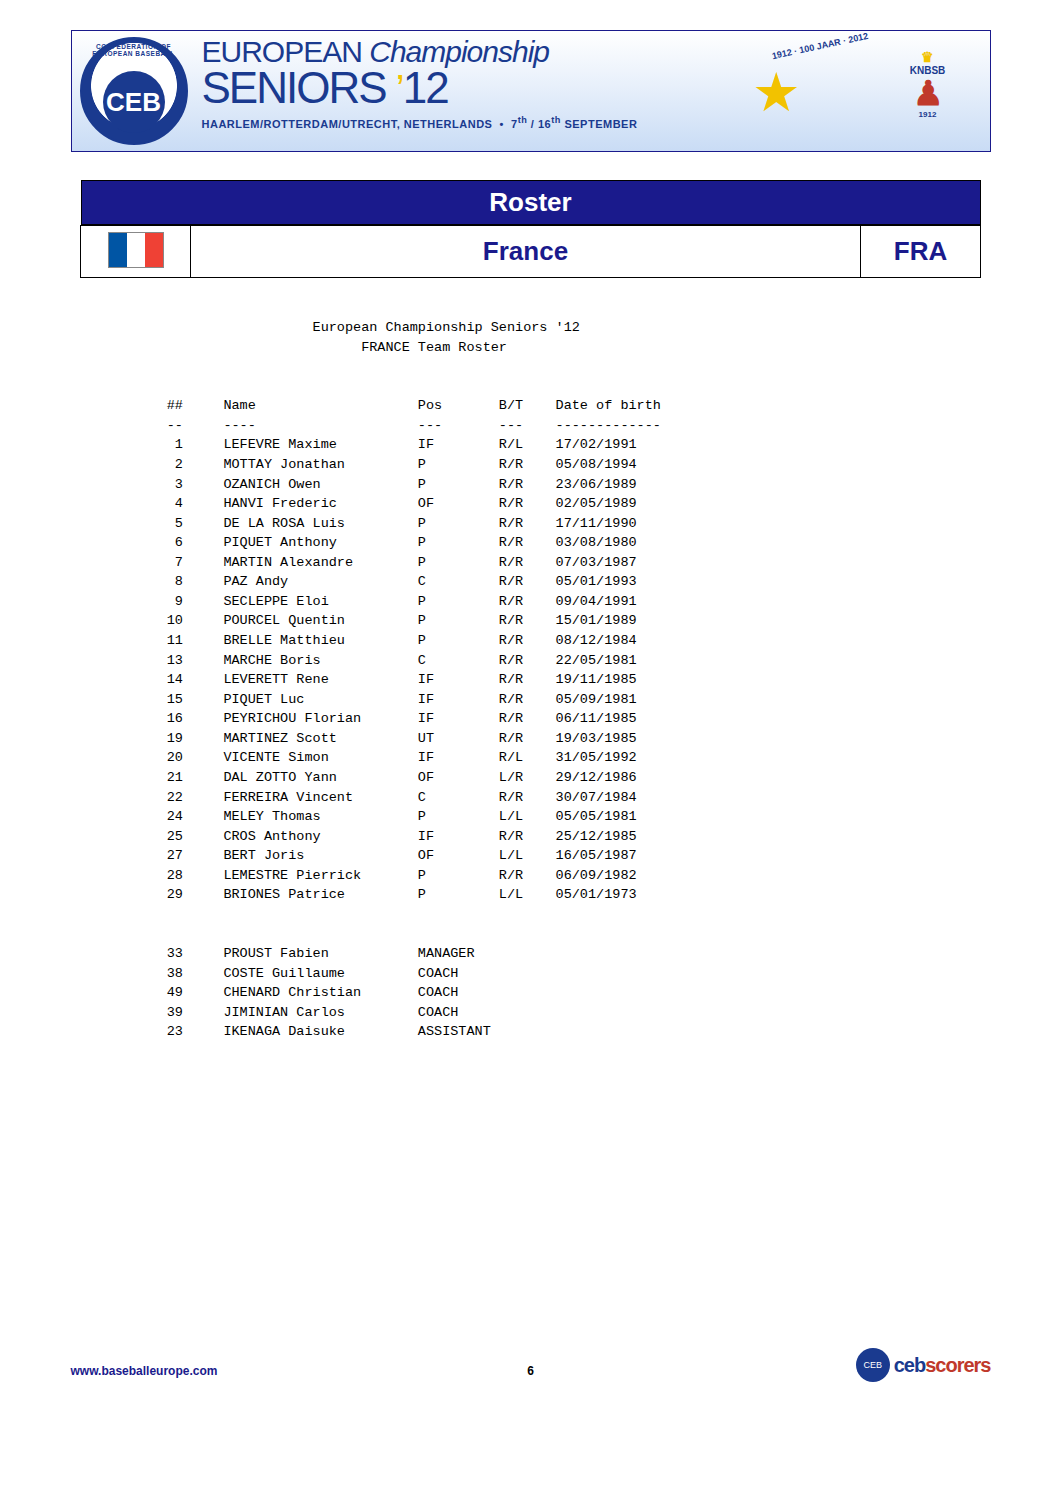CONFEDERATION OF EUROPEAN BASEBALL
CEB
EUROPEAN Championship
SENIORS ’12
HAARLEM/ROTTERDAM/UTRECHT, NETHERLANDS • 7th / 16th SEPTEMBER
★
1912 · 100 JAAR · 2012
♛
KNBSB
♟
1912
Roster
France
FRA
                    European Championship Seniors '12
                          FRANCE Team Roster


  ##     Name                    Pos       B/T    Date of birth
  --     ----                    ---       ---    -------------
   1     LEFEVRE Maxime          IF        R/L    17/02/1991
   2     MOTTAY Jonathan         P         R/R    05/08/1994
   3     OZANICH Owen            P         R/R    23/06/1989
   4     HANVI Frederic          OF        R/R    02/05/1989
   5     DE LA ROSA Luis         P         R/R    17/11/1990
   6     PIQUET Anthony          P         R/R    03/08/1980
   7     MARTIN Alexandre        P         R/R    07/03/1987
   8     PAZ Andy                C         R/R    05/01/1993
   9     SECLEPPE Eloi           P         R/R    09/04/1991
  10     POURCEL Quentin         P         R/R    15/01/1989
  11     BRELLE Matthieu         P         R/R    08/12/1984
  13     MARCHE Boris            C         R/R    22/05/1981
  14     LEVERETT Rene           IF        R/R    19/11/1985
  15     PIQUET Luc              IF        R/R    05/09/1981
  16     PEYRICHOU Florian       IF        R/R    06/11/1985
  19     MARTINEZ Scott          UT        R/R    19/03/1985
  20     VICENTE Simon           IF        R/L    31/05/1992
  21     DAL ZOTTO Yann          OF        L/R    29/12/1986
  22     FERREIRA Vincent        C         R/R    30/07/1984
  24     MELEY Thomas            P         L/L    05/05/1981
  25     CROS Anthony            IF        R/R    25/12/1985
  27     BERT Joris              OF        L/L    16/05/1987
  28     LEMESTRE Pierrick       P         R/R    06/09/1982
  29     BRIONES Patrice         P         L/L    05/01/1973


  33     PROUST Fabien           MANAGER
  38     COSTE Guillaume         COACH
  49     CHENARD Christian       COACH
  39     JIMINIAN Carlos         COACH
  23     IKENAGA Daisuke         ASSISTANT
www. baseballeurope.com
6
CEB ceb scorers